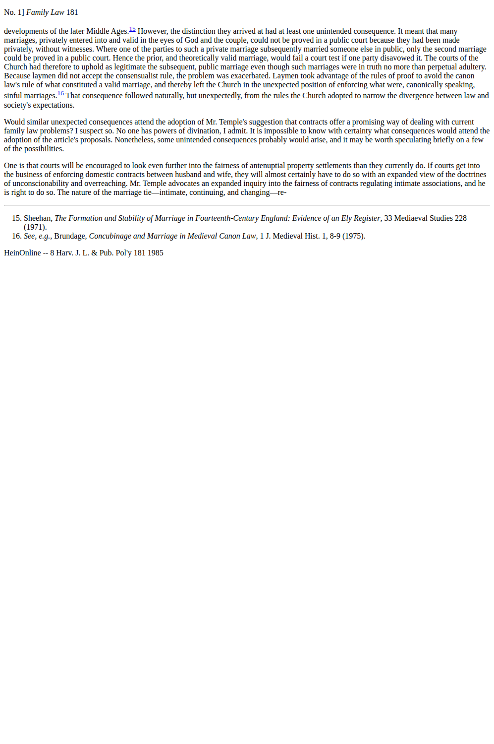No. 1] Family Law 181
developments of the later Middle Ages.15 However, the distinction they arrived at had at least one unintended consequence. It meant that many marriages, privately entered into and valid in the eyes of God and the couple, could not be proved in a public court because they had been made privately, without witnesses. Where one of the parties to such a private marriage subsequently married someone else in public, only the second marriage could be proved in a public court. Hence the prior, and theoretically valid marriage, would fail a court test if one party disavowed it. The courts of the Church had therefore to uphold as legitimate the subsequent, public marriage even though such marriages were in truth no more than perpetual adultery. Because laymen did not accept the consensualist rule, the problem was exacerbated. Laymen took advantage of the rules of proof to avoid the canon law's rule of what constituted a valid marriage, and thereby left the Church in the unexpected position of enforcing what were, canonically speaking, sinful marriages.16 That consequence followed naturally, but unexpectedly, from the rules the Church adopted to narrow the divergence between law and society's expectations.
Would similar unexpected consequences attend the adoption of Mr. Temple's suggestion that contracts offer a promising way of dealing with current family law problems? I suspect so. No one has powers of divination, I admit. It is impossible to know with certainty what consequences would attend the adoption of the article's proposals. Nonetheless, some unintended consequences probably would arise, and it may be worth speculating briefly on a few of the possibilities.
One is that courts will be encouraged to look even further into the fairness of antenuptial property settlements than they currently do. If courts get into the business of enforcing domestic contracts between husband and wife, they will almost certainly have to do so with an expanded view of the doctrines of unconscionability and overreaching. Mr. Temple advocates an expanded inquiry into the fairness of contracts regulating intimate associations, and he is right to do so. The nature of the marriage tie—intimate, continuing, and changing—re-
Sheehan, The Formation and Stability of Marriage in Fourteenth-Century England: Evidence of an Ely Register, 33 Mediaeval Studies 228 (1971).
See, e.g., Brundage, Concubinage and Marriage in Medieval Canon Law, 1 J. Medieval Hist. 1, 8-9 (1975).
HeinOnline -- 8 Harv. J. L. & Pub. Pol'y 181 1985